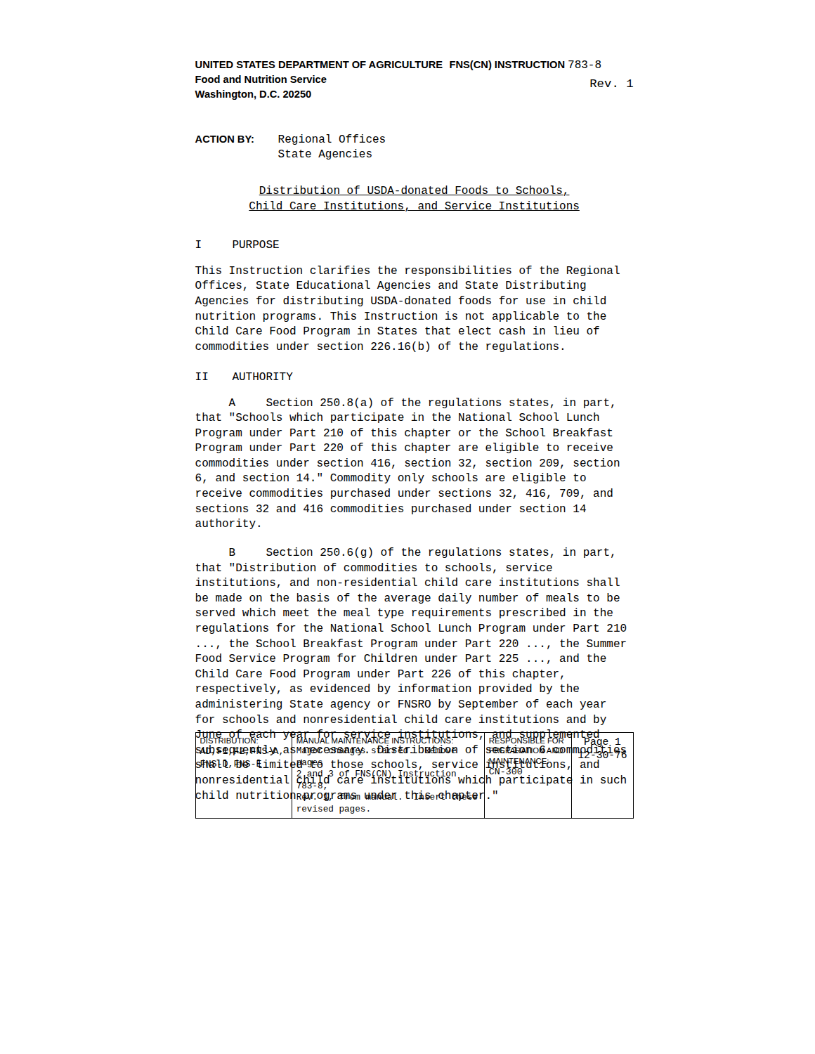| UNITED STATES DEPARTMENT OF AGRICULTURE Food and Nutrition Service Washington, D.C. 20250 | FNS(CN) INSTRUCTION 783-8 Rev. 1 |
| ACTION BY: | Regional Offices State Agencies |
Distribution of USDA-donated Foods to Schools, Child Care Institutions, and Service Institutions
IPURPOSE
This Instruction clarifies the responsibilities of the Regional Offices, State Educational Agencies and State Distributing Agencies for distributing USDA-donated foods for use in child nutrition programs. This Instruction is not applicable to the Child Care Food Program in States that elect cash in lieu of commodities under section 226.16(b) of the regulations.
IIAUTHORITY
ASection 250.8(a) of the regulations states, in part, that "Schools which participate in the National School Lunch Program under Part 210 of this chapter or the School Breakfast Program under Part 220 of this chapter are eligible to receive commodities under section 416, section 32, section 209, section 6, and section 14." Commodity only schools are eligible to receive commodities purchased under sections 32, 416, 709, and sections 32 and 416 commodities purchased under section 14 authority.
BSection 250.6(g) of the regulations states, in part, that "Distribution of commodities to schools, service institutions, and non-residential child care institutions shall be made on the basis of the average daily number of meals to be served which meet the meal type requirements prescribed in the regulations for the National School Lunch Program under Part 210 ..., the School Breakfast Program under Part 220 ..., the Summer Food Service Program for Children under Part 225 ..., and the Child Care Food Program under Part 226 of this chapter, respectively, as evidenced by information provided by the administering State agency or FNSRO by September of each year for schools and nonresidential child care institutions and by June of each year for service institutions, and supplemented subsequently as necessary. Distribution of section 6 commodities shall be limited to those schools, service institutions, and nonresidential child care institutions which participate in such child nutrition programs under this chapter."
| DISTRIBUTION: AD,F1,F2,FNS-A, FNS-D,FNS-E | MANUAL MAINTENANCE INSTRUCTIONS: Major changes starred. Remove pages 2 and 3 of FNS(CN) Instruction 783-8, Rev. 1, from manual. Insert these revised pages. | RESPONSIBLE FOR PREPARATION AND MAINTENANCE: CN-300 | Page 1 12-30-76 |